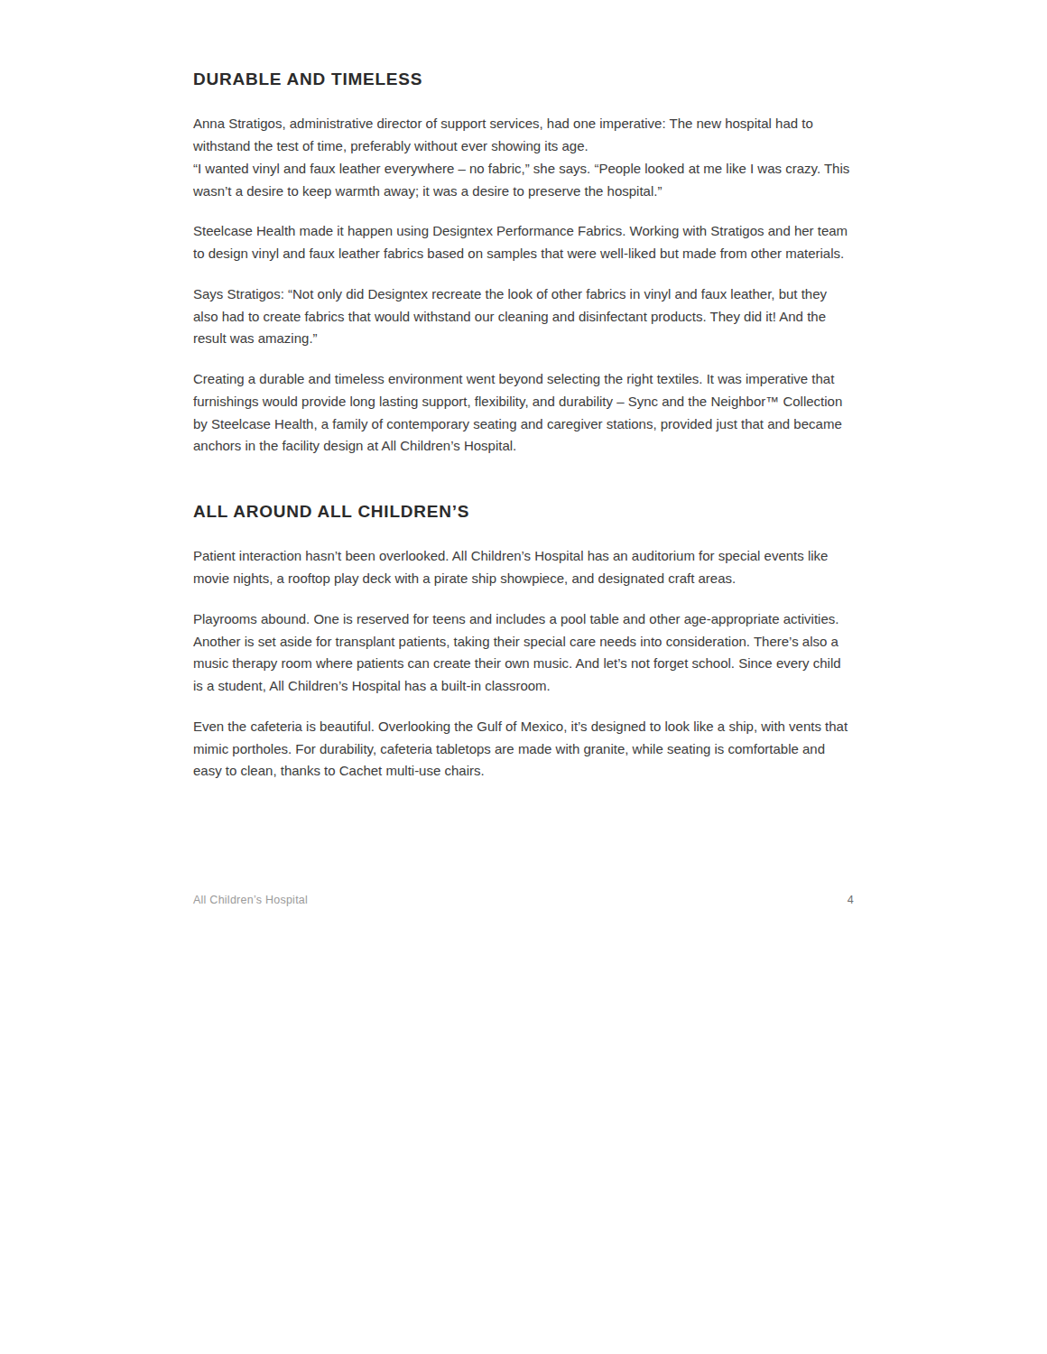DURABLE AND TIMELESS
Anna Stratigos, administrative director of support services, had one imperative: The new hospital had to withstand the test of time, preferably without ever showing its age.
“I wanted vinyl and faux leather everywhere – no fabric,” she says. “People looked at me like I was crazy. This wasn’t a desire to keep warmth away; it was a desire to preserve the hospital.”
Steelcase Health made it happen using Designtex Performance Fabrics. Working with Stratigos and her team to design vinyl and faux leather fabrics based on samples that were well-liked but made from other materials.
Says Stratigos: “Not only did Designtex recreate the look of other fabrics in vinyl and faux leather, but they also had to create fabrics that would withstand our cleaning and disinfectant products. They did it! And the result was amazing.”
Creating a durable and timeless environment went beyond selecting the right textiles. It was imperative that furnishings would provide long lasting support, flexibility, and durability – Sync and the Neighbor™ Collection by Steelcase Health, a family of contemporary seating and caregiver stations, provided just that and became anchors in the facility design at All Children’s Hospital.
ALL AROUND ALL CHILDREN’S
Patient interaction hasn’t been overlooked. All Children’s Hospital has an auditorium for special events like movie nights, a rooftop play deck with a pirate ship showpiece, and designated craft areas.
Playrooms abound. One is reserved for teens and includes a pool table and other age-appropriate activities. Another is set aside for transplant patients, taking their special care needs into consideration. There’s also a music therapy room where patients can create their own music. And let’s not forget school. Since every child is a student, All Children’s Hospital has a built-in classroom.
Even the cafeteria is beautiful. Overlooking the Gulf of Mexico, it’s designed to look like a ship, with vents that mimic portholes. For durability, cafeteria tabletops are made with granite, while seating is comfortable and easy to clean, thanks to Cachet multi-use chairs.
All Children’s Hospital 4